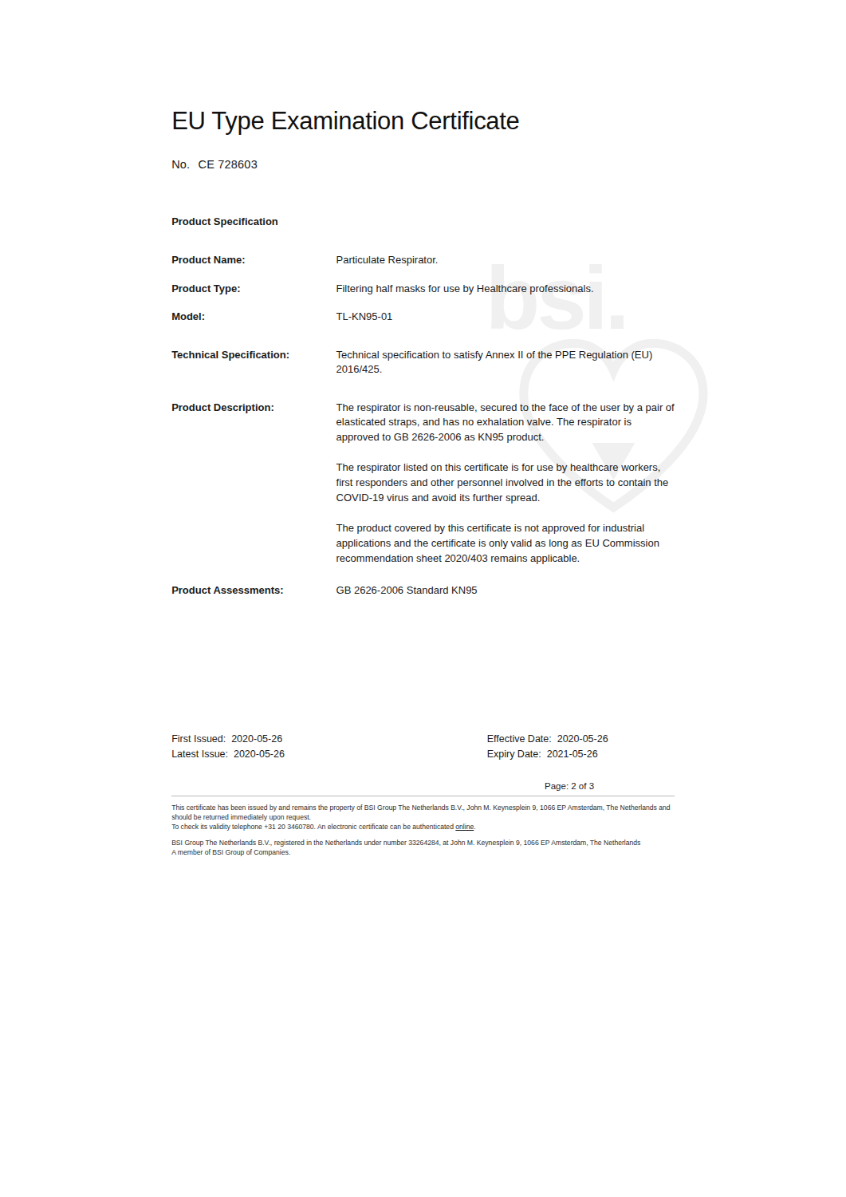bsi.
EU Type Examination Certificate
No. CE 728603
Product Specification
| Product Name: | Particulate Respirator. |
| Product Type: | Filtering half masks for use by Healthcare professionals. |
| Model: | TL-KN95-01 |
| Technical Specification: | Technical specification to satisfy Annex II of the PPE Regulation (EU) 2016/425. |
| Product Description: | The respirator is non-reusable, secured to the face of the user by a pair of elasticated straps, and has no exhalation valve. The respirator is approved to GB 2626-2006 as KN95 product. The respirator listed on this certificate is for use by healthcare workers, first responders and other personnel involved in the efforts to contain the COVID-19 virus and avoid its further spread. The product covered by this certificate is not approved for industrial applications and the certificate is only valid as long as EU Commission recommendation sheet 2020/403 remains applicable. |
| Product Assessments: | GB 2626-2006 Standard KN95 |
First Issued: 2020-05-26
Latest Issue: 2020-05-26
Effective Date: 2020-05-26
Expiry Date: 2021-05-26
Page: 2 of 3
This certificate has been issued by and remains the property of BSI Group The Netherlands B.V., John M. Keynesplein 9, 1066 EP Amsterdam, The Netherlands and should be returned immediately upon request.
To check its validity telephone +31 20 3460780. An electronic certificate can be authenticated online.
BSI Group The Netherlands B.V., registered in the Netherlands under number 33264284, at John M. Keynesplein 9, 1066 EP Amsterdam, The Netherlands
A member of BSI Group of Companies.